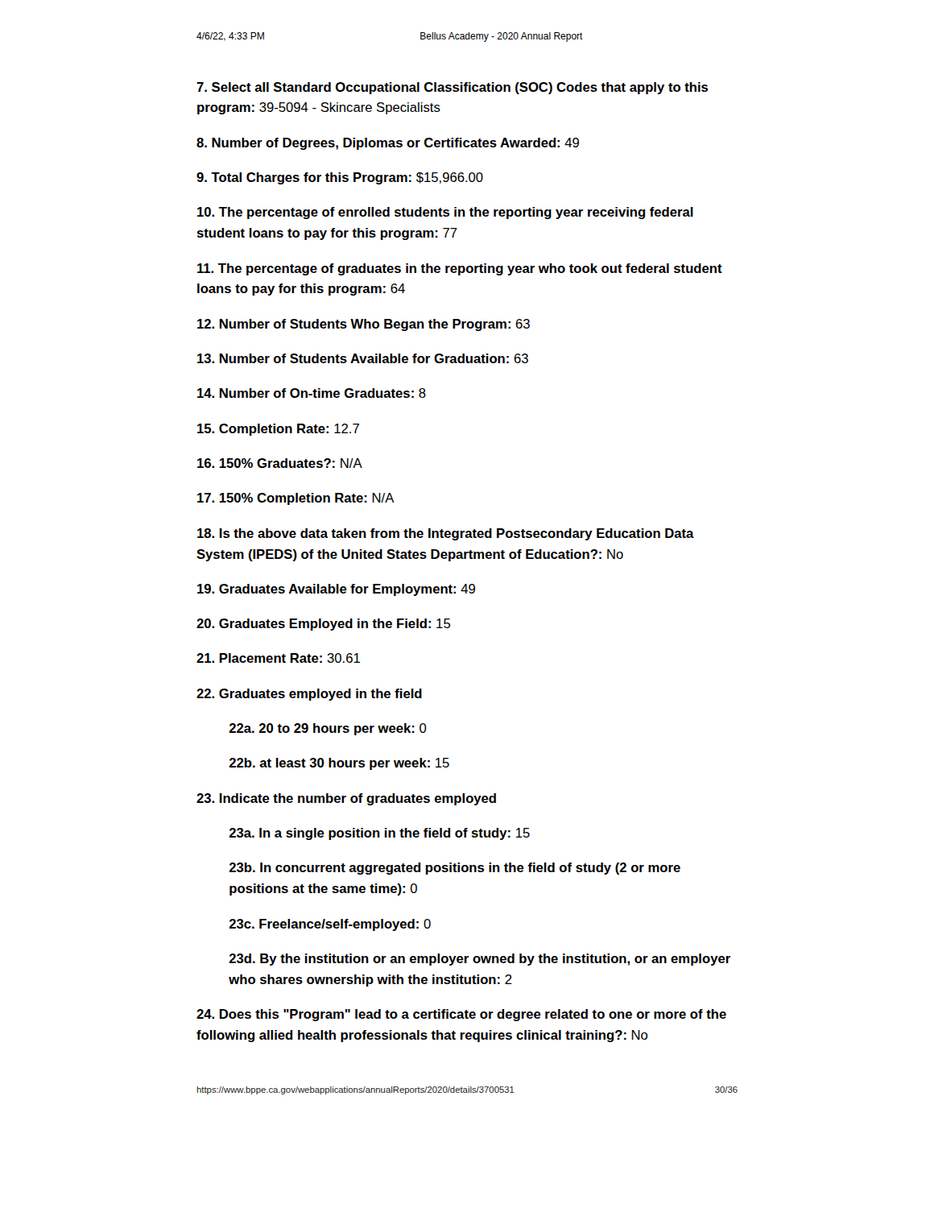4/6/22, 4:33 PM
Bellus Academy - 2020 Annual Report
7. Select all Standard Occupational Classification (SOC) Codes that apply to this program: 39-5094 - Skincare Specialists
8. Number of Degrees, Diplomas or Certificates Awarded: 49
9. Total Charges for this Program: $15,966.00
10. The percentage of enrolled students in the reporting year receiving federal student loans to pay for this program: 77
11. The percentage of graduates in the reporting year who took out federal student loans to pay for this program: 64
12. Number of Students Who Began the Program: 63
13. Number of Students Available for Graduation: 63
14. Number of On-time Graduates: 8
15. Completion Rate: 12.7
16. 150% Graduates?: N/A
17. 150% Completion Rate: N/A
18. Is the above data taken from the Integrated Postsecondary Education Data System (IPEDS) of the United States Department of Education?: No
19. Graduates Available for Employment: 49
20. Graduates Employed in the Field: 15
21. Placement Rate: 30.61
22. Graduates employed in the field
22a. 20 to 29 hours per week: 0
22b. at least 30 hours per week: 15
23. Indicate the number of graduates employed
23a. In a single position in the field of study: 15
23b. In concurrent aggregated positions in the field of study (2 or more positions at the same time): 0
23c. Freelance/self-employed: 0
23d. By the institution or an employer owned by the institution, or an employer who shares ownership with the institution: 2
24. Does this "Program" lead to a certificate or degree related to one or more of the following allied health professionals that requires clinical training?: No
https://www.bppe.ca.gov/webapplications/annualReports/2020/details/3700531
30/36